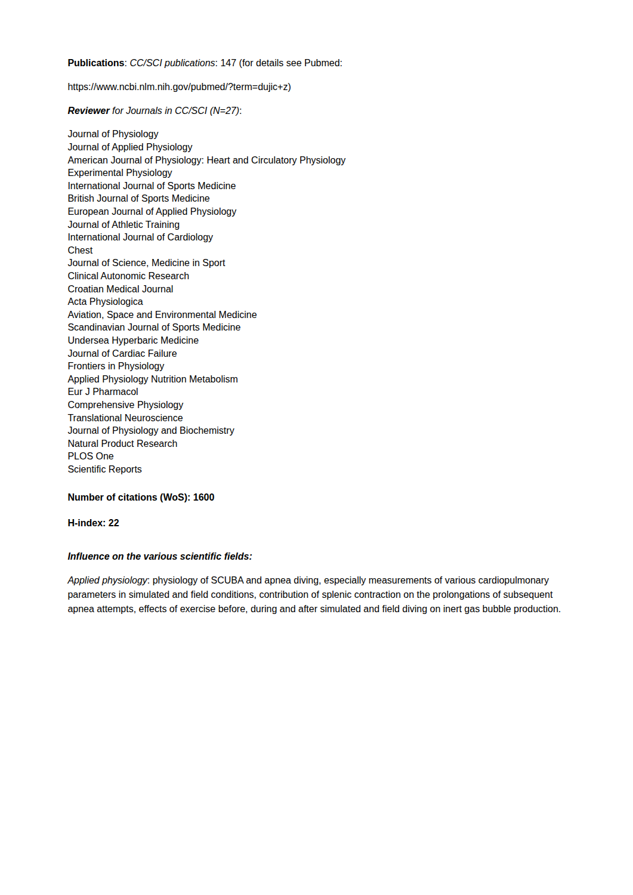Publications: CC/SCI publications: 147 (for details see Pubmed:
https://www.ncbi.nlm.nih.gov/pubmed/?term=dujic+z)
Reviewer for Journals in CC/SCI (N=27):
Journal of Physiology
Journal of Applied Physiology
American Journal of Physiology: Heart and Circulatory Physiology
Experimental Physiology
International Journal of Sports Medicine
British Journal of Sports Medicine
European Journal of Applied Physiology
Journal of Athletic Training
International Journal of Cardiology
Chest
Journal of Science, Medicine in Sport
Clinical Autonomic Research
Croatian Medical Journal
Acta Physiologica
Aviation, Space and Environmental Medicine
Scandinavian Journal of Sports Medicine
Undersea Hyperbaric Medicine
Journal of Cardiac Failure
Frontiers in Physiology
Applied Physiology Nutrition Metabolism
Eur J Pharmacol
Comprehensive Physiology
Translational Neuroscience
Journal of Physiology and Biochemistry
Natural Product Research
PLOS One
Scientific Reports
Number of citations (WoS): 1600
H-index: 22
Influence on the various scientific fields:
Applied physiology: physiology of SCUBA and apnea diving, especially measurements of various cardiopulmonary parameters in simulated and field conditions, contribution of splenic contraction on the prolongations of subsequent apnea attempts, effects of exercise before, during and after simulated and field diving on inert gas bubble production.